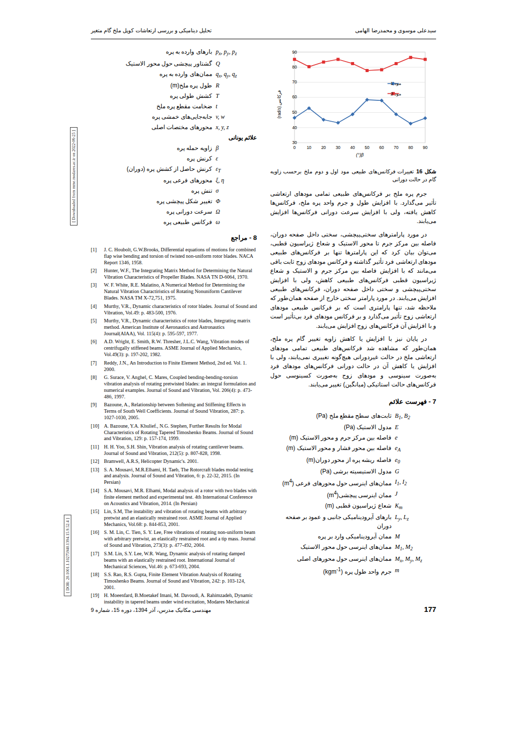[ Downloaded from mme.modares.ac.ir on 2022-06-25 ]
[ DOR: 20.1001.1.10275940.1394.15.9.52.4 ]
سیدعلی موسوی و محمدرضا الهامی
تحلیل دینامیکی و بررسی ارتعاشات کوپل ملخ گام متغیر
90 80 70 60 50 40 30 0 10 20 30 40 50 60 70 80 90 β(°) فرکانس (rad/s) مود 1 مود 2
شکل 16 تغییرات فرکانس‌های طبیعی مود اول و دوم ملخ برحسب زاویه گام در حالت دورانی
جرم پره ملخ بر فرکانس‌های طبیعی تمامی مودهای ارتعاشی تأثیر می‌گذارد. با افزایش طول و جرم واحد پره ملخ، فرکانس‌ها کاهش یافته، ولی با افزایش سرعت دورانی فرکانس‌ها افزایش می‌یابند.
در مورد پارامترهای سختی‌پیچشی، سختی داخل صفحه دوران، فاصله بین مرکز جرم تا محور الاستیک و شعاع ژیراسیون قطبی، می‌توان بیان کرد که این پارامترها تنها بر فرکانس‌های طبیعی مودهای ارتعاشی فرد تأثیر گذاشته و فرکانس مودهای زوج ثابت باقی می‌مانند که با افزایش فاصله بین مرکز جرم و الاستیک و شعاع ژیراسیون قطبی فرکانس‌های طبیعی کاهش، ولی با افزایش سختی‌پیچشی و سختی داخل صفحه دوران، فرکانس‌های طبیعی افزایش می‌یابند. در مورد پارامتر سختی خارج از صفحه همان‌طور که ملاحظه شد، تنها پارامتری است که بر فرکانس طبیعی مودهای ارتعاشی زوج تأثیر می‌گذارد و بر فرکانس مودهای فرد بی‌تأثیر است و با افزایش آن فرکانس‌های زوج افزایش می‌یابند.
در پایان نیز با افزایش یا کاهش زاویه تغییر گام پره ملخ، همان‌طور که مشاهده شد فرکانس‌های طبیعی تمامی مودهای ارتعاشی ملخ در حالت غیردورانی هیچ‌گونه تغییری نمی‌یابند، ولی با افزایش یا کاهش آن در حالت دورانی فرکانس‌های مودهای فرد به‌صورت سینوسی و مودهای زوج به‌صورت کسینوسی حول فرکانس‌های حالت استاتیکی (میانگین) تغییر می‌یابند.
7 - فهرست علائم
| B 1 , B 2 | ثابت‌های سطح مقطع ملخ (Pa) |
| E | مدول الاستیک (Pa) |
| e | فاصله بین مرکز جرم و محور الاستیک (m) |
| e A | فاصله بین محور فشار و محور الاستیک (m) |
| e 0 | فاصله ریشه پره از محور دوران(m) |
| G | مدول الاستیسیته برشی (Pa) |
| I 1 , I 2 | ممان‌های اینرسی حول محورهای فرعی (m 4 ) |
| J | ممان اینرسی پیچشی(m 4 ) |
| K m | شعاع ژیراسیون قطبی (m) |
| L y , L z | بارهای آیرودینامیکی جانبی و عمود بر صفحه دوران |
| M | ممان آیرودینامیکی وارد بر پره |
| M 1 , M 2 | ممان‌های اینرسی حول محور الاستیک |
| M x , M y , M z | ممان‌های اینرسی حول محورهای اصلی |
| m | جرم واحد طول پره (kgm -1 ) |
| p x , p y , p z | بارهای وارده به پره |
| Q | گشتاور پیچشی حول محور الاستیک |
| q x , q y , q z | ممان‌های وارده به پره |
| R | طول پره ملخ(m) |
| T | کشش طولی پره |
| t | ضخامت مقطع پره ملخ |
| v, w | جابه‌جایی‌های خمشی پره |
| x, y, z | محورهای مختصات اصلی |
| علائم یونانی |
| β | زاویه حمله پره |
| ε | کرنش پره |
| ε T | کرنش حاصل از کشش پره (دوران) |
| ξ, η | محورهای فرعی پره |
| σ | تنش پره |
| Φ | تغییر شکل پیچشی پره |
| Ω | سرعت دورانی پره |
| ω | فرکانس طبیعی پره |
8 - مراجع
J. C. Houbolt, G.W.Brooks, Differential equations of motions for combined flap wise bending and torsion of twisted non-uniform rotor blades. NACA Report 1346, 1958.
Hunter, W.F., The Integrating Matrix Method for Determining the Natural Vibration Characteristics of Propeller Blades. NASA TN D-6064, 1970.
W. F. White, R.E. Malatino, A Numerical Method for Determining the Natural Vibration Charactiristics of Rotating Nonuniform Cantilever Blades. NASA TM X-72,751, 1975.
Murthy, V.R., Dynamic characteristics of rotor blades. Journal of Sound and Vibration, Vol.49: p. 483-500, 1976.
Murthy, V.R., Dynamic characteristics of rotor blades, Integrating matrix method. American Institute of Aeronautics and Astronautics Journal(AIAA), Vol. 115(4): p. 595-597, 1977.
A.D. Wright, E. Smith, R.W. Thresher, J.L.C. Wang, Vibration modes of centrifugally stiffened beams. ASME Journal of Applied Mechanics, Vol.49(3): p. 197-202, 1982.
Reddy, J.N., An Introduction to Finite Element Method, 2nd ed. Vol. 1. 2000.
G. Surace, V. Anghel, C. Mares, Coupled bending-bending-torsion vibration analysis of rotating pretwisted blades: an integral formulation and numerical examples. Journal of Sound and Vibration, Vol. 206(4): p. 473-486, 1997.
Bazoune, A., Relationship between Softening and Stiffening Effects in Terms of South Well Coefficients. Journal of Sound Vibration, 287: p. 1027-1030, 2005.
A. Bazoune, Y.A. Khulief., N.G. Stephen, Further Results for Modal Characteristics of Rotating Tapered Timoshenko Beams. Journal of Sound and Vibration, 129: p. 157-174, 1999.
H. H. Yoo, S.H. Shin, Vibration analysis of rotating cantilever beams. Journal of Sound and Vibration, 212(5): p. 807-828, 1998.
Bramwell, A.R.S, Helicopter Dynamic's. 2001.
S. A. Mousavi, M.R.Elhami, H. Taeb, The Rotorcraft blades modal testing and analysis. Journal of Sound and Vibration, 6: p. 22-32, 2015. (In Persian)
S.A. Mousavi, M.R. Elhami, Modal analysis of a rotor with two blades with finite element method and experimental test. 4th International Conference on Acoustics and Vibration, 2014. (In Persian)
Lin, S.M, The instability and vibration of rotating beams with arbitrary pretwist and an elastically restrained root. ASME Journal of Applied Mechanics, Vol.68: p. 844-853, 2001.
S. M. Lin, C. Tien, S. Y. Lee, Free vibrations of rotating non-uniform beam with arbitrary pretwist, an elastically restrained root and a tip mass. Journal of Sound and Vibration, 273(3): p. 477-492, 2004.
S.M. Lin, S.Y. Lee, W.R. Wang, Dynamic analysis of rotating damped beams with an elastically restrained root. International Journal of Mechanical Sciences, Vol.46: p. 673-693, 2004.
S.S. Rao, R.S. Gupta, Finite Element Vibration Analysis of Rotating Timoshenko Beams. Journal of Sound and Vibration, 242: p. 103-124, 2001.
H. Moeenfard, B.Moetakef Imani, M. Davoudi, A. Rahimzadeh, Dynamic instability in tapered beams under wind excitation, Modares Mechanical
177
مهندسی مکانیک مدرس، آذر 1394، دوره 15، شماره 9